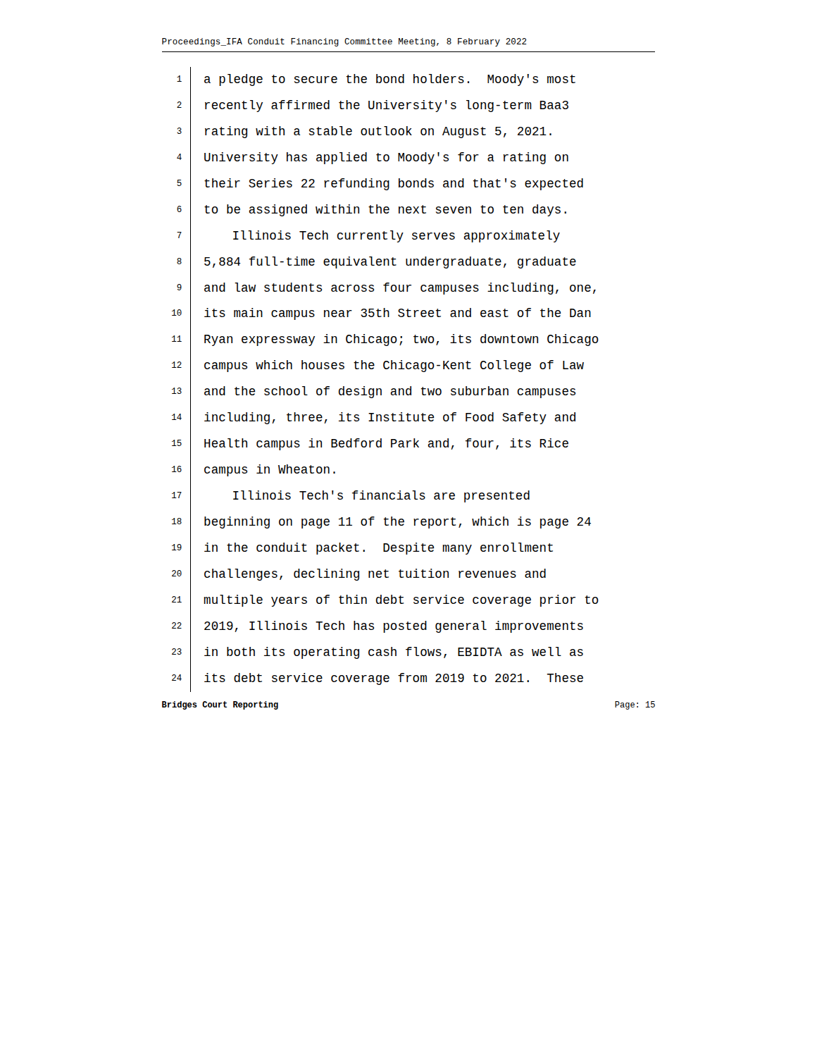Proceedings_IFA Conduit Financing Committee Meeting, 8 February 2022
a pledge to secure the bond holders. Moody's most
recently affirmed the University's long-term Baa3
rating with a stable outlook on August 5, 2021.
University has applied to Moody's for a rating on
their Series 22 refunding bonds and that's expected
to be assigned within the next seven to ten days.
Illinois Tech currently serves approximately
5,884 full-time equivalent undergraduate, graduate
and law students across four campuses including, one,
its main campus near 35th Street and east of the Dan
Ryan expressway in Chicago; two, its downtown Chicago
campus which houses the Chicago-Kent College of Law
and the school of design and two suburban campuses
including, three, its Institute of Food Safety and
Health campus in Bedford Park and, four, its Rice
campus in Wheaton.
Illinois Tech's financials are presented
beginning on page 11 of the report, which is page 24
in the conduit packet. Despite many enrollment
challenges, declining net tuition revenues and
multiple years of thin debt service coverage prior to
2019, Illinois Tech has posted general improvements
in both its operating cash flows, EBIDTA as well as
its debt service coverage from 2019 to 2021. These
Bridges Court Reporting
Page: 15